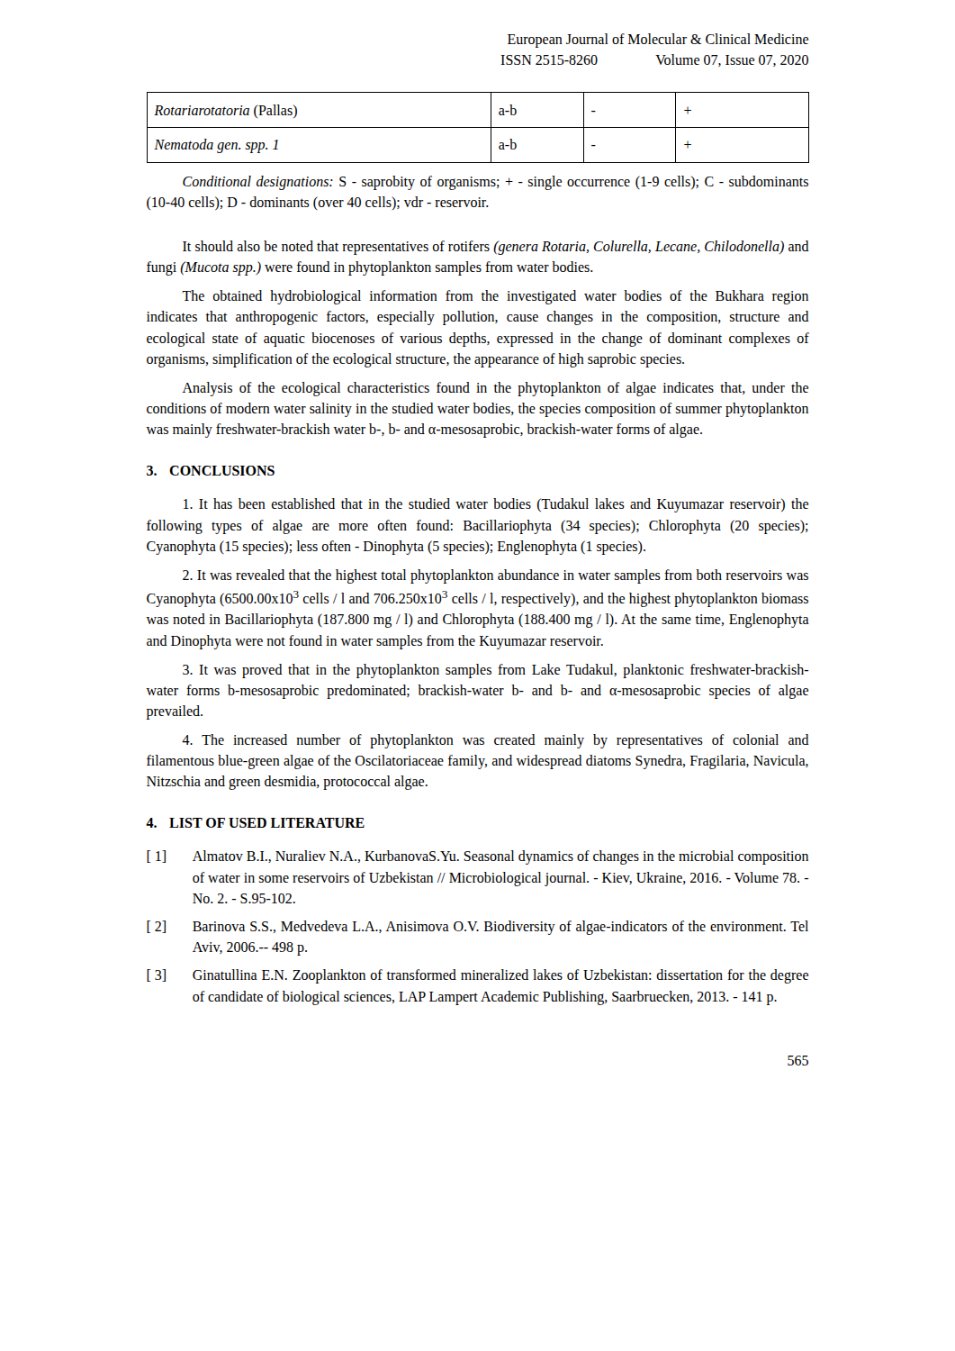European Journal of Molecular & Clinical Medicine ISSN 2515-8260 Volume 07, Issue 07, 2020
| Rotariarotatoria (Pallas) | a-b | - | + |
| Nematoda gen. spp. 1 | a-b | - | + |
Conditional designations: S - saprobity of organisms; + - single occurrence (1-9 cells); C - subdominants (10-40 cells); D - dominants (over 40 cells); vdr - reservoir.
It should also be noted that representatives of rotifers (genera Rotaria, Colurella, Lecane, Chilodonella) and fungi (Mucota spp.) were found in phytoplankton samples from water bodies.
The obtained hydrobiological information from the investigated water bodies of the Bukhara region indicates that anthropogenic factors, especially pollution, cause changes in the composition, structure and ecological state of aquatic biocenoses of various depths, expressed in the change of dominant complexes of organisms, simplification of the ecological structure, the appearance of high saprobic species.
Analysis of the ecological characteristics found in the phytoplankton of algae indicates that, under the conditions of modern water salinity in the studied water bodies, the species composition of summer phytoplankton was mainly freshwater-brackish water b-, b- and α-mesosaprobic, brackish-water forms of algae.
3. CONCLUSIONS
1. It has been established that in the studied water bodies (Tudakul lakes and Kuyumazar reservoir) the following types of algae are more often found: Bacillariophyta (34 species); Chlorophyta (20 species); Cyanophyta (15 species); less often - Dinophyta (5 species); Englenophyta (1 species).
2. It was revealed that the highest total phytoplankton abundance in water samples from both reservoirs was Cyanophyta (6500.00x103 cells / l and 706.250x103 cells / l, respectively), and the highest phytoplankton biomass was noted in Bacillariophyta (187.800 mg / l) and Chlorophyta (188.400 mg / l). At the same time, Englenophyta and Dinophyta were not found in water samples from the Kuyumazar reservoir.
3. It was proved that in the phytoplankton samples from Lake Tudakul, planktonic freshwater-brackish-water forms b-mesosaprobic predominated; brackish-water b- and b- and α-mesosaprobic species of algae prevailed.
4. The increased number of phytoplankton was created mainly by representatives of colonial and filamentous blue-green algae of the Oscilatoriaceae family, and widespread diatoms Synedra, Fragilaria, Navicula, Nitzschia and green desmidia, protococcal algae.
4. LIST OF USED LITERATURE
[ 1] Almatov B.I., Nuraliev N.A., KurbanovaS.Yu. Seasonal dynamics of changes in the microbial composition of water in some reservoirs of Uzbekistan // Microbiological journal. - Kiev, Ukraine, 2016. - Volume 78. - No. 2. - S.95-102.
[ 2] Barinova S.S., Medvedeva L.A., Anisimova O.V. Biodiversity of algae-indicators of the environment. Tel Aviv, 2006.-- 498 p.
[ 3] Ginatullina E.N. Zooplankton of transformed mineralized lakes of Uzbekistan: dissertation for the degree of candidate of biological sciences, LAP Lampert Academic Publishing, Saarbruecken, 2013. - 141 p.
565